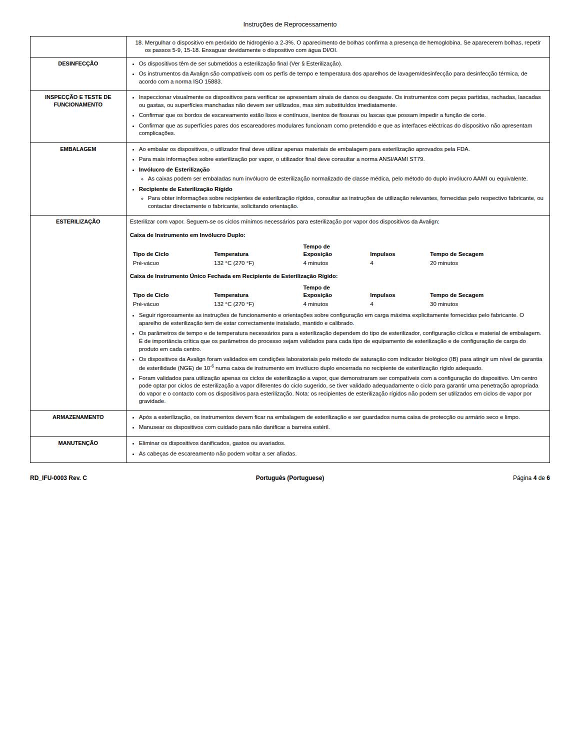Instruções de Reprocessamento
| | Mergulhar o dispositivo em peróxido de hidrogénio a 2-3%. O aparecimento de bolhas confirma a presença de hemoglobina. Se aparecerem bolhas, repetir os passos 5-9, 15-18. Enxaguar devidamente o dispositivo com água DI/OI. |
| Desinfecção | Os dispositivos têm de ser submetidos a esterilização final (Ver § Esterilização). Os instrumentos da Avalign são compatíveis com os perfis de tempo e temperatura dos aparelhos de lavagem/desinfecção para desinfecção térmica, de acordo com a norma ISO 15883. |
| Inspecção e teste de funcionamento | Inspeccionar visualmente os dispositivos para verificar se apresentam sinais de danos ou desgaste. Os instrumentos com peças partidas, rachadas, lascadas ou gastas, ou superfícies manchadas não devem ser utilizados, mas sim substituídos imediatamente. Confirmar que os bordos de escareamento estão lisos e contínuos, isentos de fissuras ou lascas que possam impedir a função de corte. Confirmar que as superfícies pares dos escareadores modulares funcionam como pretendido e que as interfaces eléctricas do dispositivo não apresentam complicações. |
| Embalagem | Ao embalar os dispositivos, o utilizador final deve utilizar apenas materiais de embalagem para esterilização aprovados pela FDA. Para mais informações sobre esterilização por vapor, o utilizador final deve consultar a norma ANSI/AAMI ST79. Invólucro de Esterilização As caixas podem ser embaladas num invólucro de esterilização normalizado de classe médica, pelo método do duplo invólucro AAMI ou equivalente. Recipiente de Esterilização Rígido Para obter informações sobre recipientes de esterilização rígidos, consultar as instruções de utilização relevantes, fornecidas pelo respectivo fabricante, ou contactar directamente o fabricante, solicitando orientação. |
| Esterilização | Esterilizar com vapor. Seguem-se os ciclos mínimos necessários para esterilização por vapor dos dispositivos da Avalign: Caixa de Instrumento em Invólucro Duplo: / Tipo de Ciclo / Temperatura / Tempo de Exposição / Impulsos / Tempo de Secagem / / --- / --- / --- / --- / --- / / Pré-vácuo / 132 °C (270 °F) / 4 minutos / 4 / 20 minutos / Caixa de Instrumento Único Fechada em Recipiente de Esterilização Rígido: / Tipo de Ciclo / Temperatura / Tempo de Exposição / Impulsos / Tempo de Secagem / / --- / --- / --- / --- / --- / / Pré-vácuo / 132 °C (270 °F) / 4 minutos / 4 / 30 minutos / Seguir rigorosamente as instruções de funcionamento e orientações sobre configuração em carga máxima explicitamente fornecidas pelo fabricante. O aparelho de esterilização tem de estar correctamente instalado, mantido e calibrado. Os parâmetros de tempo e de temperatura necessários para a esterilização dependem do tipo de esterilizador, configuração cíclica e material de embalagem. É de importância crítica que os parâmetros do processo sejam validados para cada tipo de equipamento de esterilização e de configuração de carga do produto em cada centro. Os dispositivos da Avalign foram validados em condições laboratoriais pelo método de saturação com indicador biológico (IB) para atingir um nível de garantia de esterilidade (NGE) de 10 -6 numa caixa de instrumento em invólucro duplo encerrada no recipiente de esterilização rígido adequado. Foram validados para utilização apenas os ciclos de esterilização a vapor, que demonstraram ser compatíveis com a configuração do dispositivo. Um centro pode optar por ciclos de esterilização a vapor diferentes do ciclo sugerido, se tiver validado adequadamente o ciclo para garantir uma penetração apropriada do vapor e o contacto com os dispositivos para esterilização. Nota: os recipientes de esterilização rígidos não podem ser utilizados em ciclos de vapor por gravidade. |
| Armazenamento | Após a esterilização, os instrumentos devem ficar na embalagem de esterilização e ser guardados numa caixa de protecção ou armário seco e limpo. Manusear os dispositivos com cuidado para não danificar a barreira estéril. |
| Manutenção | Eliminar os dispositivos danificados, gastos ou avariados. As cabeças de escareamento não podem voltar a ser afiadas. |
RD_IFU-0003 Rev. C
Português (Portuguese)
Página 4 de 6